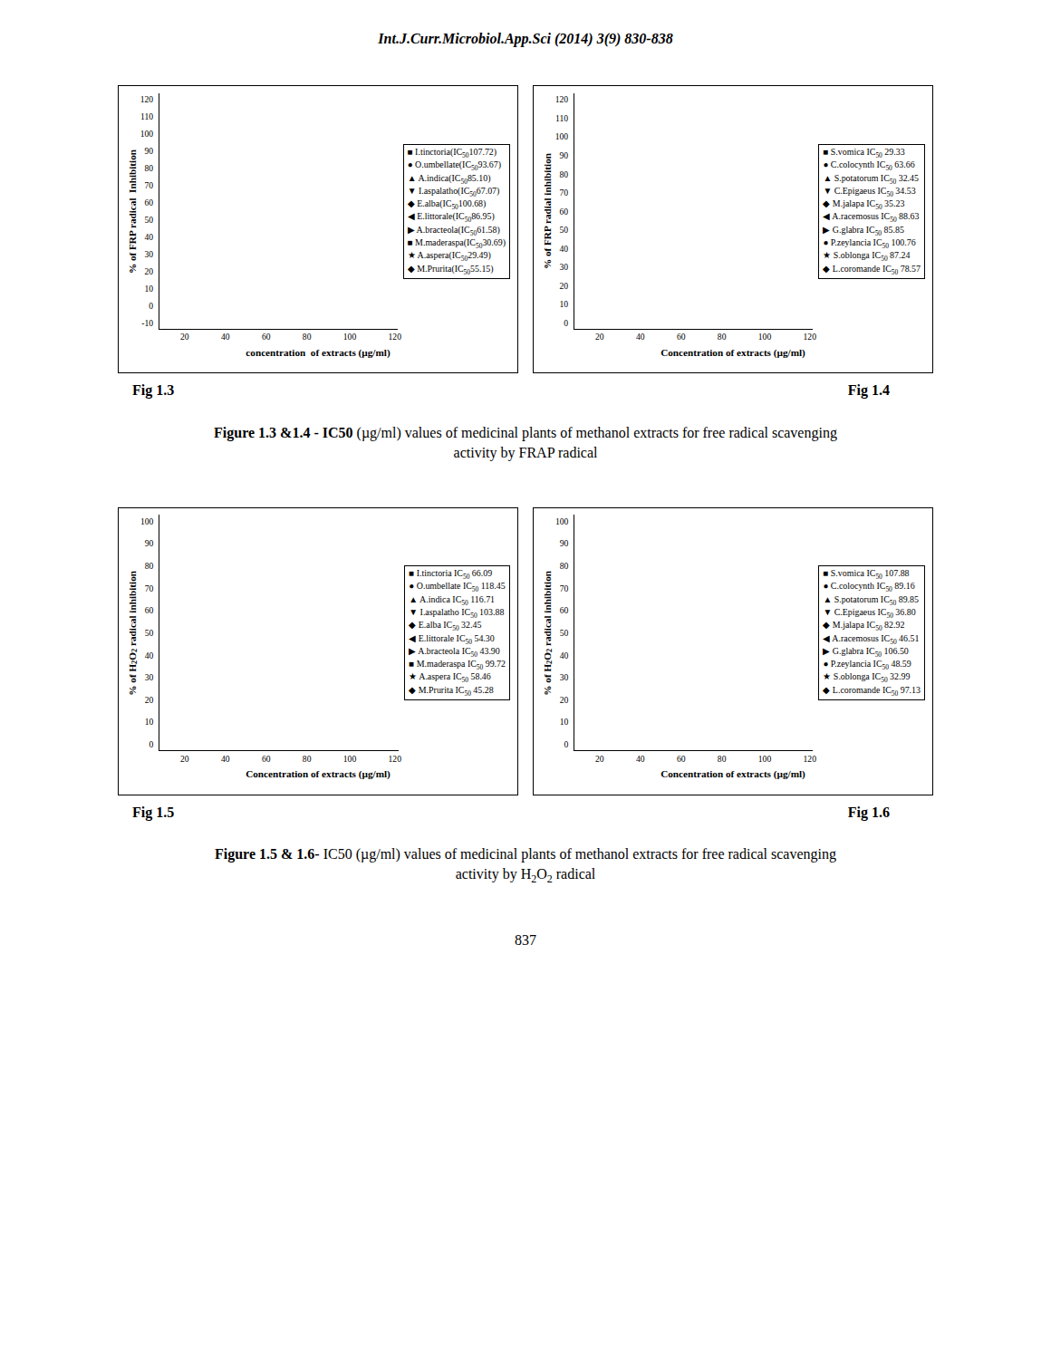Int.J.Curr.Microbiol.App.Sci (2014) 3(9) 830-838
% of FRP radical Inhibition
1201101009080706050403020100-10
■ I.tinctoria(IC50107.72)
● O.umbellate(IC5093.67)
▲ A.indica(IC5085.10)
▼ I.aspalatho(IC5067.07)
◆ E.alba(IC50100.68)
◀ E.littorale(IC5086.95)
▶ A.bracteola(IC5061.58)
■ M.maderaspa(IC5030.69)
★ A.aspera(IC5029.49)
◆ M.Prurita(IC5055.15)
20406080100120
concentration of extracts (µg/ml)
% of FRP radial inhibition
1201101009080706050403020100
■ S.vomica IC50 29.33
● C.colocynth IC50 63.66
▲ S.potatorum IC50 32.45
▼ C.Epigaeus IC50 34.53
◆ M.jalapa IC50 35.23
◀ A.racemosus IC50 88.63
▶ G.glabra IC50 85.85
● P.zeylancia IC50 100.76
★ S.oblonga IC50 87.24
◆ L.coromande IC50 78.57
20406080100120
Concentration of extracts (µg/ml)
Fig 1.3 Fig 1.4
Figure 1.3 &1.4 - IC50 (µg/ml) values of medicinal plants of methanol extracts for free radical scavenging activity by FRAP radical
% of H2O2 radical inhibition
1009080706050403020100
■ I.tinctoria IC50 66.09
● O.umbellate IC50 118.45
▲ A.indica IC50 116.71
▼ I.aspalatho IC50 103.88
◆ E.alba IC50 32.45
◀ E.littorale IC50 54.30
▶ A.bracteola IC50 43.90
■ M.maderaspa IC50 99.72
★ A.aspera IC50 58.46
◆ M.Prurita IC50 45.28
20406080100120
Concentration of extracts (µg/ml)
% of H2O2 radical inhibition
1009080706050403020100
■ S.vomica IC50 107.88
● C.colocynth IC50 89.16
▲ S.potatorum IC50 89.85
▼ C.Epigaeus IC50 36.80
◆ M.jalapa IC50 82.92
◀ A.racemosus IC50 46.51
▶ G.glabra IC50 106.50
● P.zeylancia IC50 48.59
★ S.oblonga IC50 32.99
◆ L.coromande IC50 97.13
20406080100120
Concentration of extracts (µg/ml)
Fig 1.5 Fig 1.6
Figure 1.5 & 1.6- IC50 (µg/ml) values of medicinal plants of methanol extracts for free radical scavenging activity by H2O2 radical
837